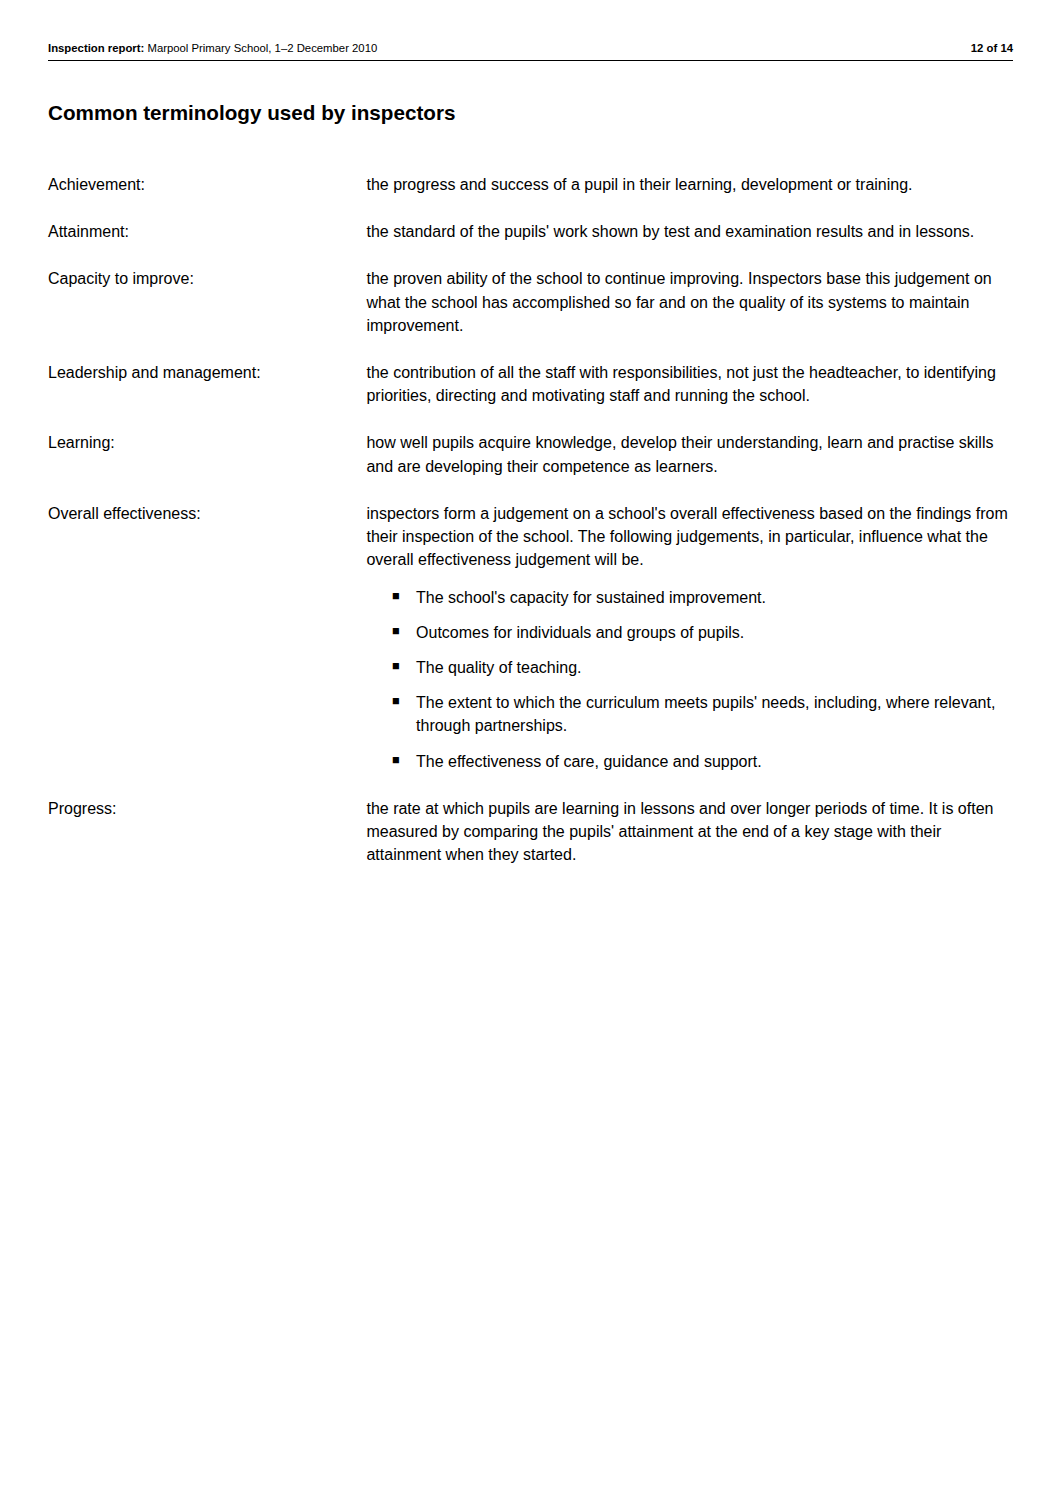Inspection report: Marpool Primary School, 1–2 December 2010 12 of 14
Common terminology used by inspectors
Achievement:
the progress and success of a pupil in their learning, development or training.
Attainment:
the standard of the pupils' work shown by test and examination results and in lessons.
Capacity to improve:
the proven ability of the school to continue improving. Inspectors base this judgement on what the school has accomplished so far and on the quality of its systems to maintain improvement.
Leadership and management:
the contribution of all the staff with responsibilities, not just the headteacher, to identifying priorities, directing and motivating staff and running the school.
Learning:
how well pupils acquire knowledge, develop their understanding, learn and practise skills and are developing their competence as learners.
Overall effectiveness:
inspectors form a judgement on a school's overall effectiveness based on the findings from their inspection of the school. The following judgements, in particular, influence what the overall effectiveness judgement will be.
The school's capacity for sustained improvement.
Outcomes for individuals and groups of pupils.
The quality of teaching.
The extent to which the curriculum meets pupils' needs, including, where relevant, through partnerships.
The effectiveness of care, guidance and support.
Progress:
the rate at which pupils are learning in lessons and over longer periods of time. It is often measured by comparing the pupils' attainment at the end of a key stage with their attainment when they started.